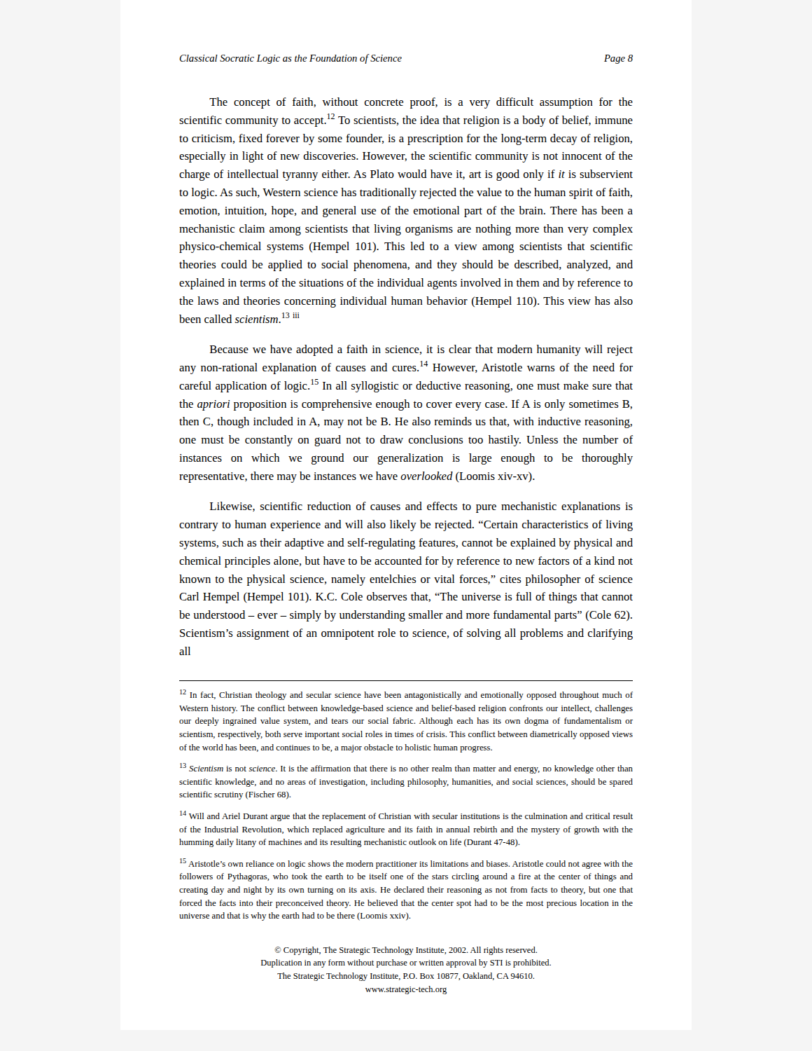Classical Socratic Logic as the Foundation of Science Page 8
The concept of faith, without concrete proof, is a very difficult assumption for the scientific community to accept.12 To scientists, the idea that religion is a body of belief, immune to criticism, fixed forever by some founder, is a prescription for the long-term decay of religion, especially in light of new discoveries. However, the scientific community is not innocent of the charge of intellectual tyranny either. As Plato would have it, art is good only if it is subservient to logic. As such, Western science has traditionally rejected the value to the human spirit of faith, emotion, intuition, hope, and general use of the emotional part of the brain. There has been a mechanistic claim among scientists that living organisms are nothing more than very complex physico-chemical systems (Hempel 101). This led to a view among scientists that scientific theories could be applied to social phenomena, and they should be described, analyzed, and explained in terms of the situations of the individual agents involved in them and by reference to the laws and theories concerning individual human behavior (Hempel 110). This view has also been called scientism.13 iii
Because we have adopted a faith in science, it is clear that modern humanity will reject any non-rational explanation of causes and cures.14 However, Aristotle warns of the need for careful application of logic.15 In all syllogistic or deductive reasoning, one must make sure that the apriori proposition is comprehensive enough to cover every case. If A is only sometimes B, then C, though included in A, may not be B. He also reminds us that, with inductive reasoning, one must be constantly on guard not to draw conclusions too hastily. Unless the number of instances on which we ground our generalization is large enough to be thoroughly representative, there may be instances we have overlooked (Loomis xiv-xv).
Likewise, scientific reduction of causes and effects to pure mechanistic explanations is contrary to human experience and will also likely be rejected. “Certain characteristics of living systems, such as their adaptive and self-regulating features, cannot be explained by physical and chemical principles alone, but have to be accounted for by reference to new factors of a kind not known to the physical science, namely entelchies or vital forces,” cites philosopher of science Carl Hempel (Hempel 101). K.C. Cole observes that, “The universe is full of things that cannot be understood – ever – simply by understanding smaller and more fundamental parts” (Cole 62). Scientism’s assignment of an omnipotent role to science, of solving all problems and clarifying all
12 In fact, Christian theology and secular science have been antagonistically and emotionally opposed throughout much of Western history. The conflict between knowledge-based science and belief-based religion confronts our intellect, challenges our deeply ingrained value system, and tears our social fabric. Although each has its own dogma of fundamentalism or scientism, respectively, both serve important social roles in times of crisis. This conflict between diametrically opposed views of the world has been, and continues to be, a major obstacle to holistic human progress.
13 Scientism is not science. It is the affirmation that there is no other realm than matter and energy, no knowledge other than scientific knowledge, and no areas of investigation, including philosophy, humanities, and social sciences, should be spared scientific scrutiny (Fischer 68).
14 Will and Ariel Durant argue that the replacement of Christian with secular institutions is the culmination and critical result of the Industrial Revolution, which replaced agriculture and its faith in annual rebirth and the mystery of growth with the humming daily litany of machines and its resulting mechanistic outlook on life (Durant 47-48).
15 Aristotle’s own reliance on logic shows the modern practitioner its limitations and biases. Aristotle could not agree with the followers of Pythagoras, who took the earth to be itself one of the stars circling around a fire at the center of things and creating day and night by its own turning on its axis. He declared their reasoning as not from facts to theory, but one that forced the facts into their preconceived theory. He believed that the center spot had to be the most precious location in the universe and that is why the earth had to be there (Loomis xxiv).
© Copyright, The Strategic Technology Institute, 2002. All rights reserved.
Duplication in any form without purchase or written approval by STI is prohibited.
The Strategic Technology Institute, P.O. Box 10877, Oakland, CA 94610.
www.strategic-tech.org